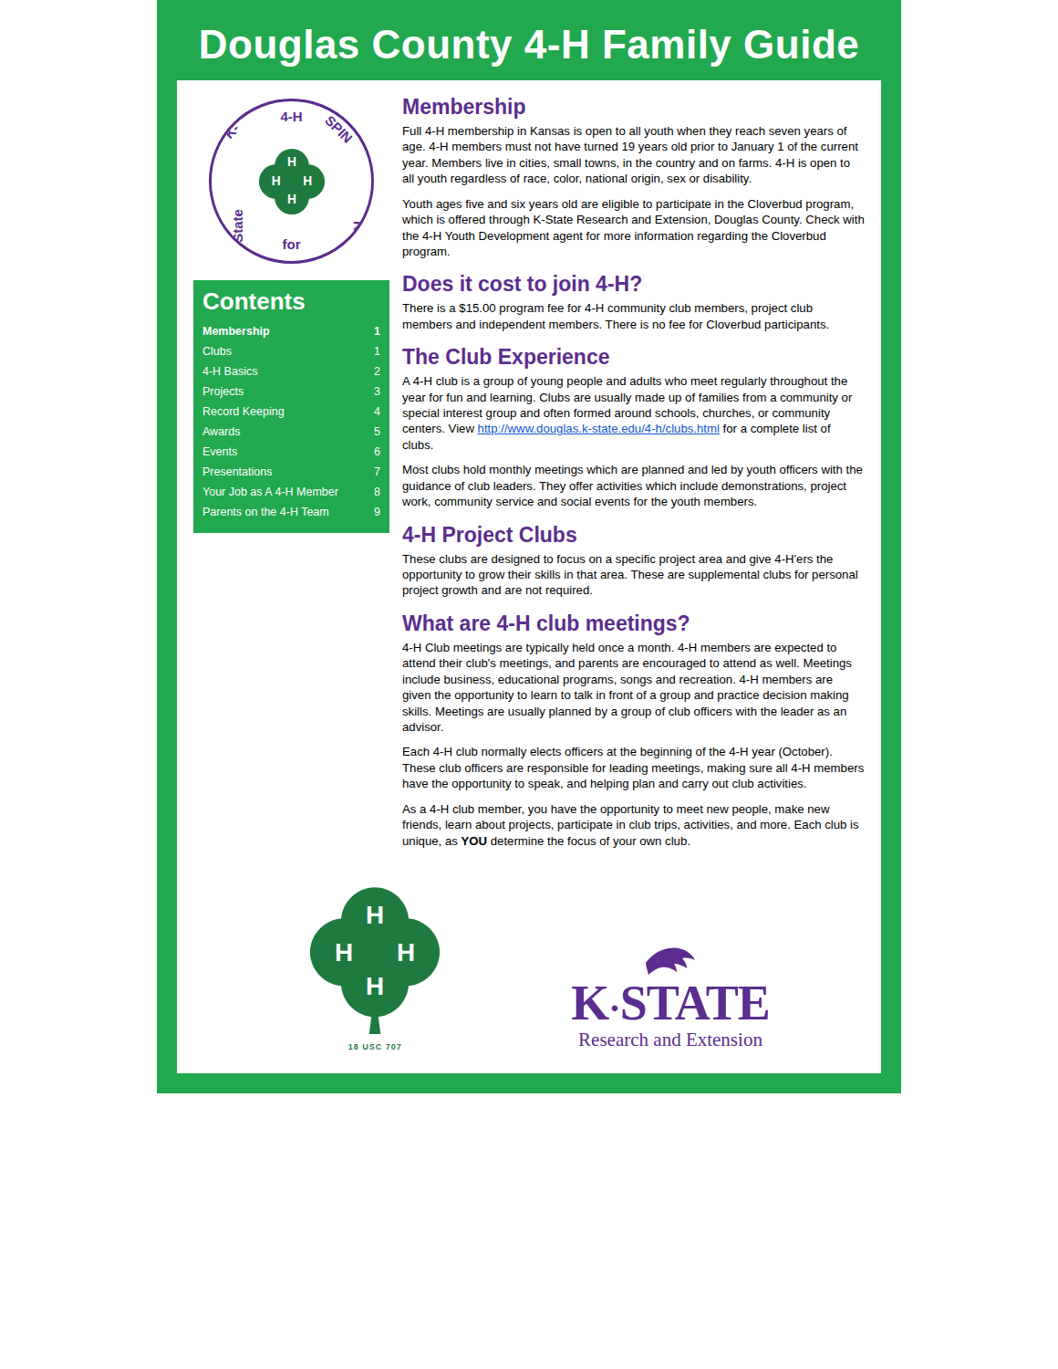Douglas County 4-H Family Guide
4-H SPIN K for State K-
H H H H
Contents
| Membership | 1 |
| Clubs | 1 |
| 4-H Basics | 2 |
| Projects | 3 |
| Record Keeping | 4 |
| Awards | 5 |
| Events | 6 |
| Presentations | 7 |
| Your Job as A 4-H Member | 8 |
| Parents on the 4-H Team | 9 |
Membership
Full 4-H membership in Kansas is open to all youth when they reach seven years of age. 4-H members must not have turned 19 years old prior to January 1 of the current year. Members live in cities, small towns, in the country and on farms. 4-H is open to all youth regardless of race, color, national origin, sex or disability.
Youth ages five and six years old are eligible to participate in the Cloverbud program, which is offered through K-State Research and Extension, Douglas County. Check with the 4-H Youth Development agent for more information regarding the Cloverbud program.
Does it cost to join 4-H?
There is a $15.00 program fee for 4-H community club members, project club members and independent members. There is no fee for Cloverbud participants.
The Club Experience
A 4-H club is a group of young people and adults who meet regularly throughout the year for fun and learning. Clubs are usually made up of families from a community or special interest group and often formed around schools, churches, or community centers. View http://www.douglas.k-state.edu/4-h/clubs.html for a complete list of clubs.
Most clubs hold monthly meetings which are planned and led by youth officers with the guidance of club leaders. They offer activities which include demonstrations, project work, community service and social events for the youth members.
4-H Project Clubs
These clubs are designed to focus on a specific project area and give 4-H'ers the opportunity to grow their skills in that area. These are supplemental clubs for personal project growth and are not required.
What are 4-H club meetings?
4-H Club meetings are typically held once a month. 4-H members are expected to attend their club's meetings, and parents are encouraged to attend as well. Meetings include business, educational programs, songs and recreation. 4-H members are given the opportunity to learn to talk in front of a group and practice decision making skills. Meetings are usually planned by a group of club officers with the leader as an advisor.
Each 4-H club normally elects officers at the beginning of the 4-H year (October). These club officers are responsible for leading meetings, making sure all 4-H members have the opportunity to speak, and helping plan and carry out club activities.
As a 4-H club member, you have the opportunity to meet new people, make new friends, learn about projects, participate in club trips, activities, and more. Each club is unique, as YOU determine the focus of your own club.
H H H H
18 USC 707
K·STATE
Research and Extension